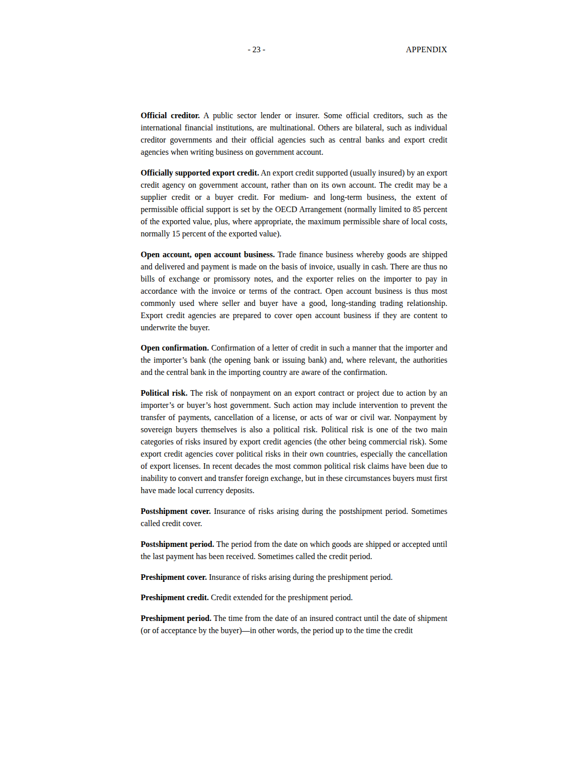- 23 - APPENDIX
Official creditor. A public sector lender or insurer. Some official creditors, such as the international financial institutions, are multinational. Others are bilateral, such as individual creditor governments and their official agencies such as central banks and export credit agencies when writing business on government account.
Officially supported export credit. An export credit supported (usually insured) by an export credit agency on government account, rather than on its own account. The credit may be a supplier credit or a buyer credit. For medium- and long-term business, the extent of permissible official support is set by the OECD Arrangement (normally limited to 85 percent of the exported value, plus, where appropriate, the maximum permissible share of local costs, normally 15 percent of the exported value).
Open account, open account business. Trade finance business whereby goods are shipped and delivered and payment is made on the basis of invoice, usually in cash. There are thus no bills of exchange or promissory notes, and the exporter relies on the importer to pay in accordance with the invoice or terms of the contract. Open account business is thus most commonly used where seller and buyer have a good, long-standing trading relationship. Export credit agencies are prepared to cover open account business if they are content to underwrite the buyer.
Open confirmation. Confirmation of a letter of credit in such a manner that the importer and the importer’s bank (the opening bank or issuing bank) and, where relevant, the authorities and the central bank in the importing country are aware of the confirmation.
Political risk. The risk of nonpayment on an export contract or project due to action by an importer’s or buyer’s host government. Such action may include intervention to prevent the transfer of payments, cancellation of a license, or acts of war or civil war. Nonpayment by sovereign buyers themselves is also a political risk. Political risk is one of the two main categories of risks insured by export credit agencies (the other being commercial risk). Some export credit agencies cover political risks in their own countries, especially the cancellation of export licenses. In recent decades the most common political risk claims have been due to inability to convert and transfer foreign exchange, but in these circumstances buyers must first have made local currency deposits.
Postshipment cover. Insurance of risks arising during the postshipment period. Sometimes called credit cover.
Postshipment period. The period from the date on which goods are shipped or accepted until the last payment has been received. Sometimes called the credit period.
Preshipment cover. Insurance of risks arising during the preshipment period.
Preshipment credit. Credit extended for the preshipment period.
Preshipment period. The time from the date of an insured contract until the date of shipment (or of acceptance by the buyer)—in other words, the period up to the time the credit